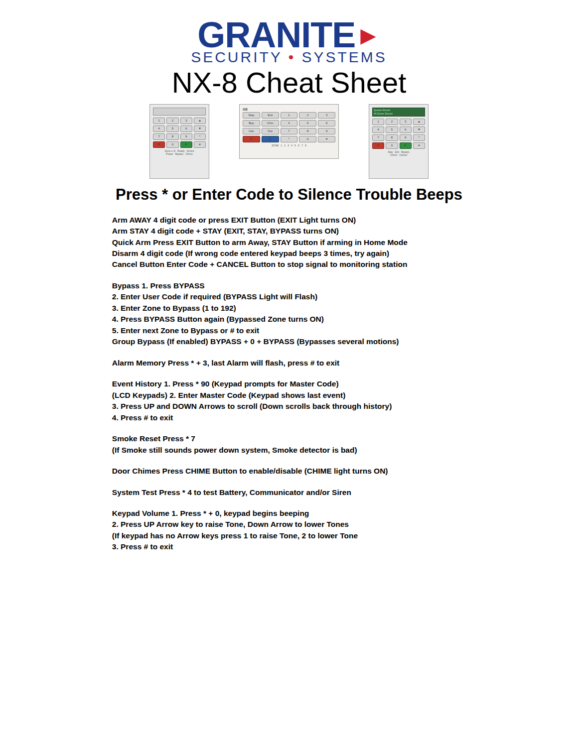GRANITE►
SECURITY • SYSTEMS
NX-8 Cheat Sheet
1
2
3
▲
4
5
6
▼
7
8
9
*
P
0
F
#
Zone 1–8 Ready Armed
Power Bypass Chime
GE
Stay
Exit
1
2
3
Byp
Chm
4
5
6
Can
Grp
7
8
9
P
A
*
0
#
ZONE 1 2 3 4 5 6 7 8
System Armed
All Zones Secure
1
2
3
▲
4
5
6
▼
7
8
9
*
P
0
F
#
Stay Exit Bypass
Chime Cancel
Press * or Enter Code to Silence Trouble Beeps
Arm AWAY 4 digit code or press EXIT Button (EXIT Light turns ON)
Arm STAY 4 digit code + STAY (EXIT, STAY, BYPASS turns ON)
Quick Arm Press EXIT Button to arm Away, STAY Button if arming in Home Mode
Disarm 4 digit code (If wrong code entered keypad beeps 3 times, try again)
Cancel Button Enter Code + CANCEL Button to stop signal to monitoring station
Bypass 1. Press BYPASS
2. Enter User Code if required (BYPASS Light will Flash)
3. Enter Zone to Bypass (1 to 192)
4. Press BYPASS Button again (Bypassed Zone turns ON)
5. Enter next Zone to Bypass or # to exit
Group Bypass (If enabled) BYPASS + 0 + BYPASS (Bypasses several motions)
Alarm Memory Press * + 3, last Alarm will flash, press # to exit
Event History 1. Press * 90 (Keypad prompts for Master Code)
(LCD Keypads) 2. Enter Master Code (Keypad shows last event)
3. Press UP and DOWN Arrows to scroll (Down scrolls back through history)
4. Press # to exit
Smoke Reset Press * 7
(If Smoke still sounds power down system, Smoke detector is bad)
Door Chimes Press CHIME Button to enable/disable (CHIME light turns ON)
System Test Press * 4 to test Battery, Communicator and/or Siren
Keypad Volume 1. Press * + 0, keypad begins beeping
2. Press UP Arrow key to raise Tone, Down Arrow to lower Tones
(If keypad has no Arrow keys press 1 to raise Tone, 2 to lower Tone
3. Press # to exit